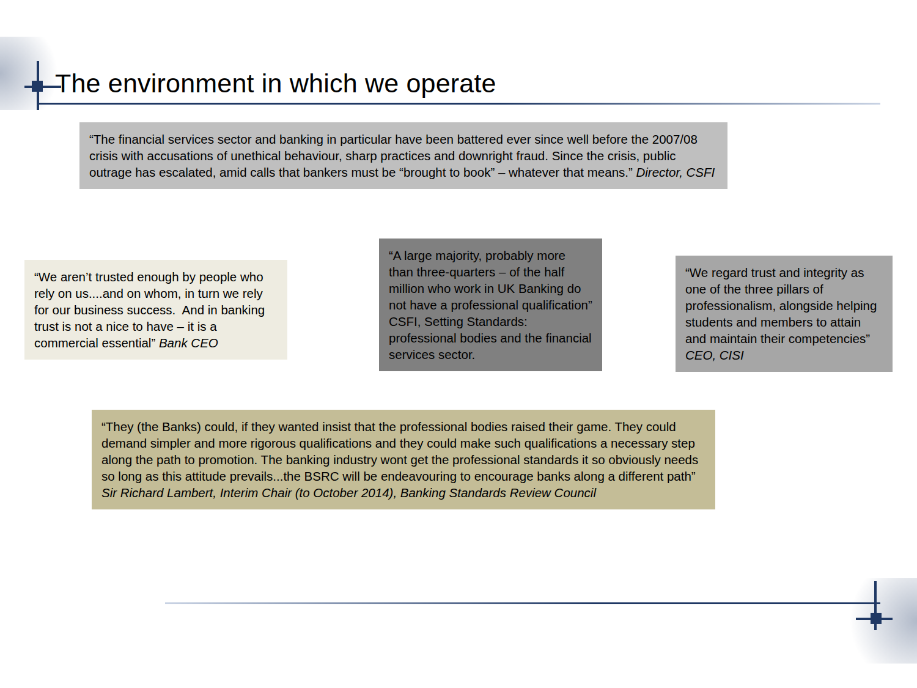The environment in which we operate
“The financial services sector and banking in particular have been battered ever since well before the 2007/08 crisis with accusations of unethical behaviour, sharp practices and downright fraud. Since the crisis, public outrage has escalated, amid calls that bankers must be “brought to book” – whatever that means.” Director, CSFI
“We aren’t trusted enough by people who rely on us....and on whom, in turn we rely for our business success. And in banking trust is not a nice to have – it is a commercial essential” Bank CEO
“A large majority, probably more than three-quarters – of the half million who work in UK Banking do not have a professional qualification” CSFI, Setting Standards: professional bodies and the financial services sector.
“We regard trust and integrity as one of the three pillars of professionalism, alongside helping students and members to attain and maintain their competencies” CEO, CISI
“They (the Banks) could, if they wanted insist that the professional bodies raised their game. They could demand simpler and more rigorous qualifications and they could make such qualifications a necessary step along the path to promotion. The banking industry wont get the professional standards it so obviously needs so long as this attitude prevails...the BSRC will be endeavouring to encourage banks along a different path”
Sir Richard Lambert, Interim Chair (to October 2014), Banking Standards Review Council